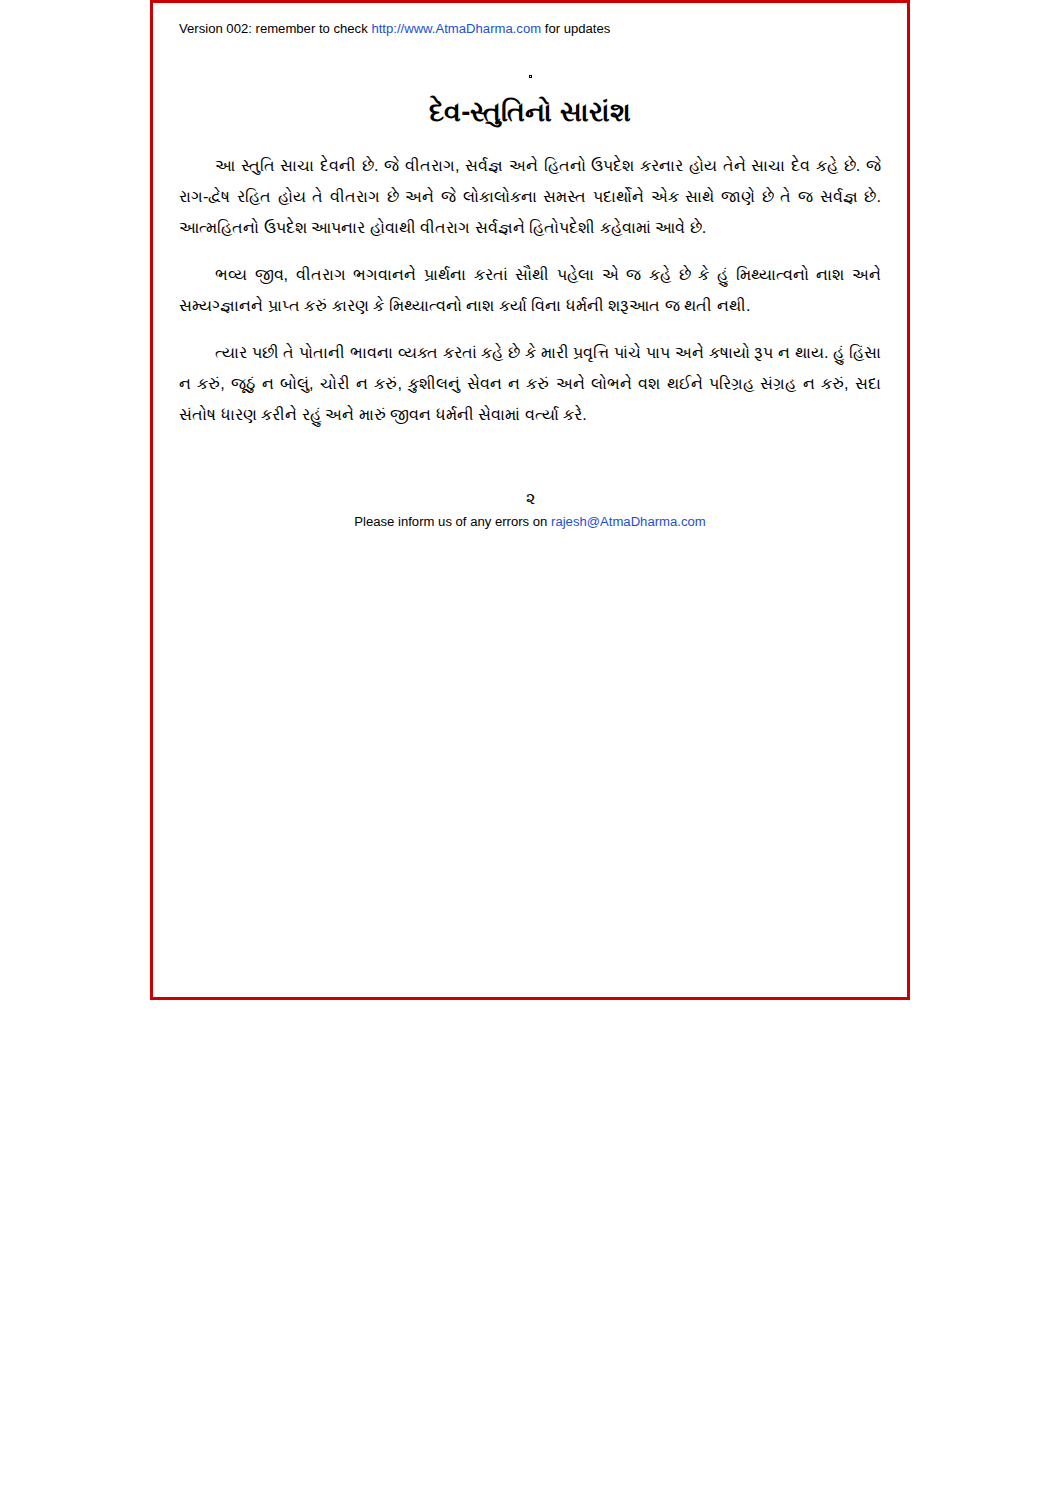Version 002: remember to check http://www.AtmaDharma.com for updates
દેવ-સ્તુતિનો સારાંશ
આ સ્તુતિ સાચા દેવની છે. જે વીતરાગ, સર્વજ્ઞ અને હિતનો ઉપદેશ કરનાર હોય તેને સાચા દેવ કહે છે. જે રાગ-દ્વેષ રહિત હોય તે વીતરાગ છે અને જે લોકાલોકના સમસ્ત પદાર્થોને એક સાથે જાણે છે તે જ સર્વજ્ઞ છે. આત્મહિતનો ઉપદેશ આપનાર હોવાથી વીતરાગ સર્વજ્ઞને હિતોપદેશી કહેવામાં આવે છે.
ભવ્ય જીવ, વીતરાગ ભગવાનને પ્રાર્થના કરતાં સૌથી પહેલા એ જ કહે છે કે હું મિથ્યાત્વનો નાશ અને સમ્યગ્જ્ઞાનને પ્રાપ્ત કરું કારણ કે મિથ્યાત્વનો નાશ કર્યા વિના ધર્મની શરૂઆત જ થતી નથી.
ત્યાર પછી તે પોતાની ભાવના વ્યક્ત કરતાં કહે છે કે મારી પ્રવૃત્તિ પાંચે પાપ અને કષાયો રૂપ ન થાય. હું હિંસા ન કરું, જૂઠું ન બોલું, ચોરી ન કરું, કુશીલનું સેવન ન કરું અને લોભને વશ થઈને પરિગ્રહ સંગ્રહ ન કરું, સદા સંતોષ ધારણ કરીને રહું અને મારું જીવન ધર્મની સેવામાં વર્ત્યા કરે.
૨
Please inform us of any errors on rajesh@AtmaDharma.com